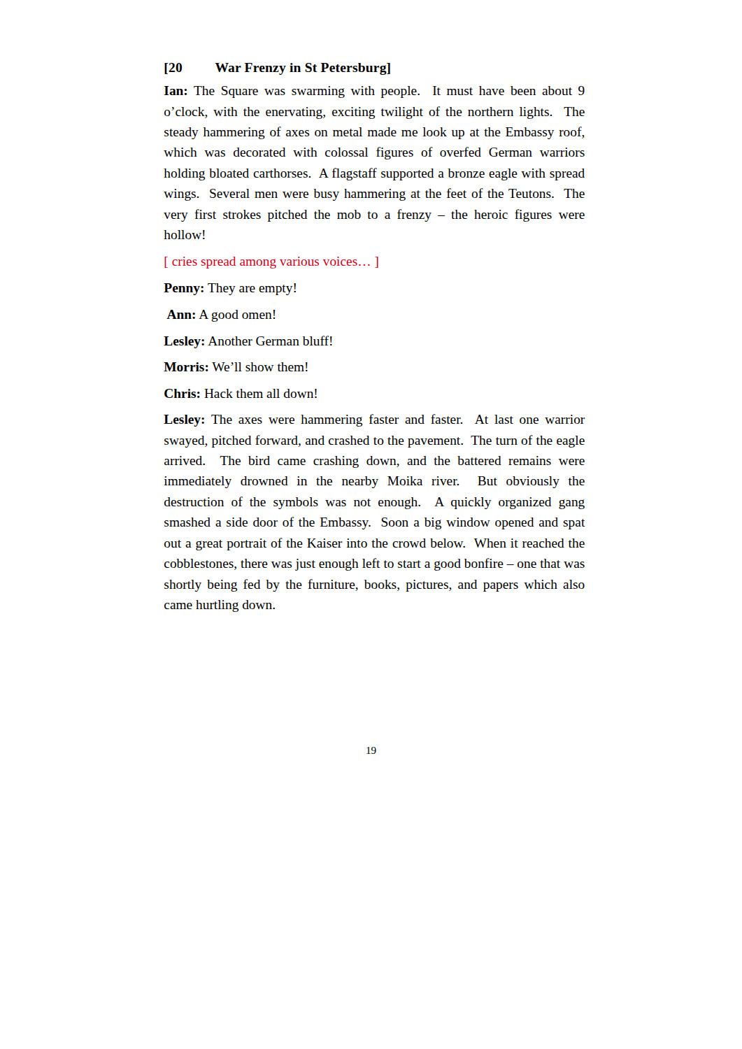[20 War Frenzy in St Petersburg]
Ian: The Square was swarming with people. It must have been about 9 o’clock, with the enervating, exciting twilight of the northern lights. The steady hammering of axes on metal made me look up at the Embassy roof, which was decorated with colossal figures of overfed German warriors holding bloated carthorses. A flagstaff supported a bronze eagle with spread wings. Several men were busy hammering at the feet of the Teutons. The very first strokes pitched the mob to a frenzy – the heroic figures were hollow!
[ cries spread among various voices… ]
Penny: They are empty!
Ann: A good omen!
Lesley: Another German bluff!
Morris: We’ll show them!
Chris: Hack them all down!
Lesley: The axes were hammering faster and faster. At last one warrior swayed, pitched forward, and crashed to the pavement. The turn of the eagle arrived. The bird came crashing down, and the battered remains were immediately drowned in the nearby Moika river. But obviously the destruction of the symbols was not enough. A quickly organized gang smashed a side door of the Embassy. Soon a big window opened and spat out a great portrait of the Kaiser into the crowd below. When it reached the cobblestones, there was just enough left to start a good bonfire – one that was shortly being fed by the furniture, books, pictures, and papers which also came hurtling down.
19